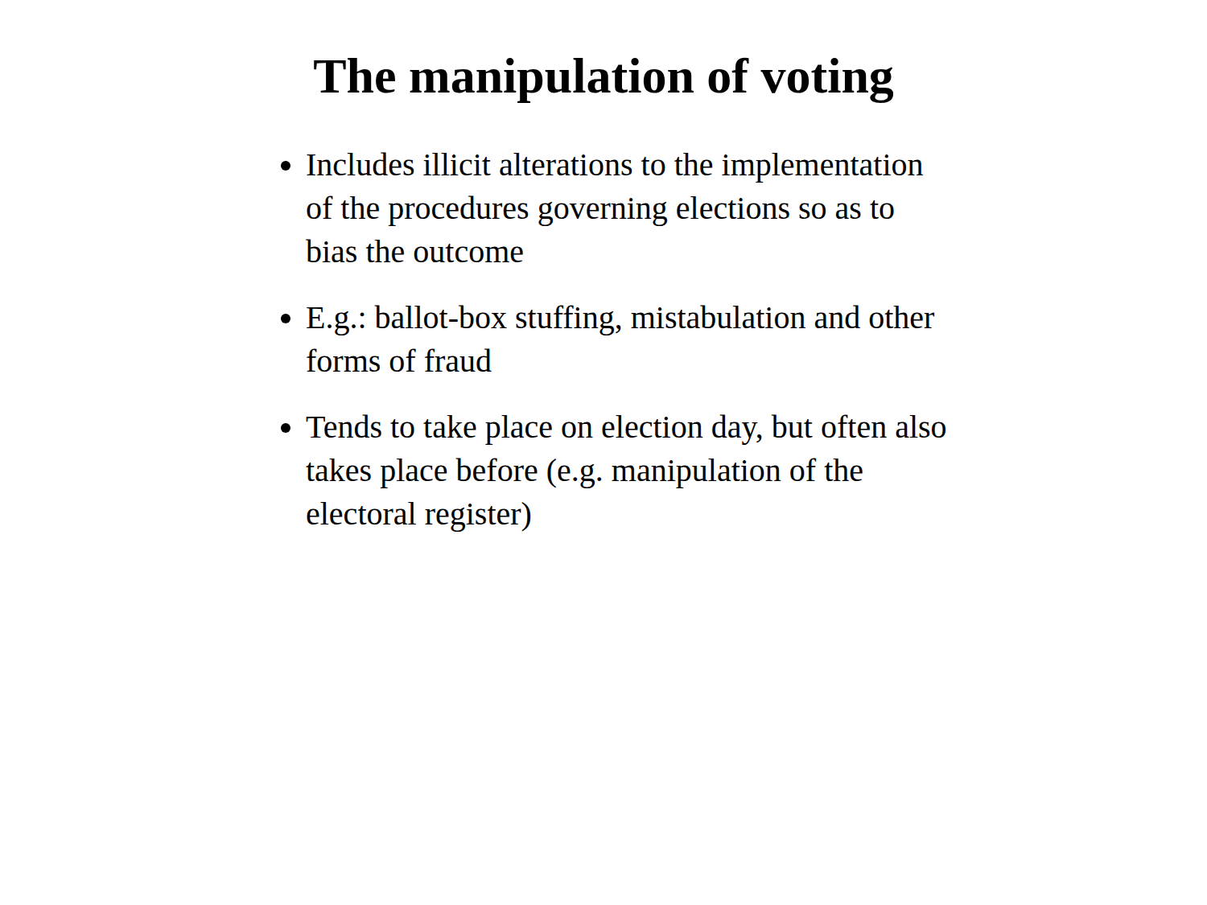The manipulation of voting
Includes illicit alterations to the implementation of the procedures governing elections so as to bias the outcome
E.g.: ballot-box stuffing, mistabulation and other forms of fraud
Tends to take place on election day, but often also takes place before (e.g. manipulation of the electoral register)